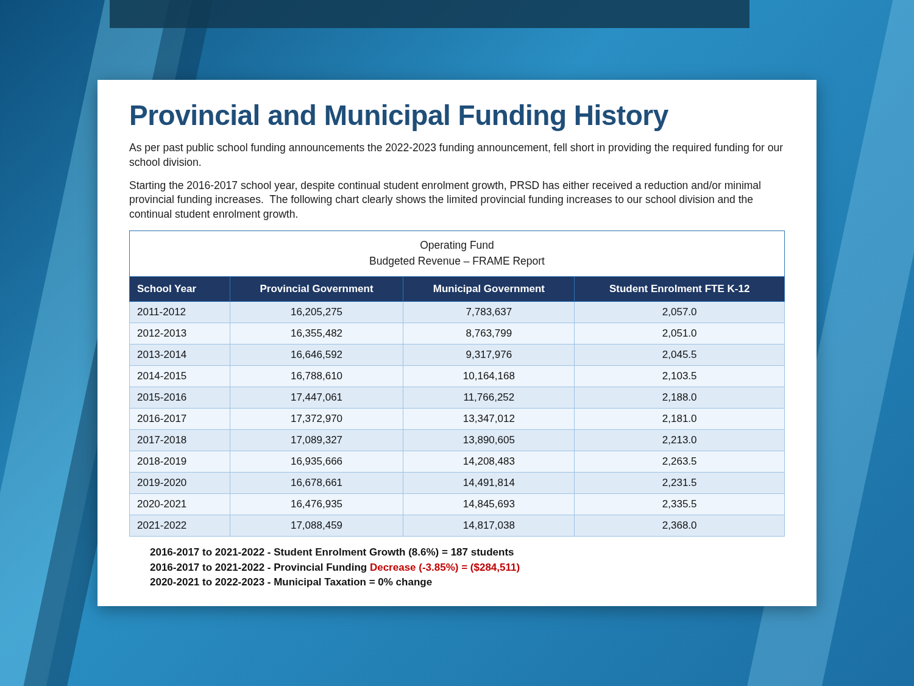Provincial and Municipal Funding History
As per past public school funding announcements the 2022-2023 funding announcement, fell short in providing the required funding for our school division.
Starting the 2016-2017 school year, despite continual student enrolment growth, PRSD has either received a reduction and/or minimal provincial funding increases. The following chart clearly shows the limited provincial funding increases to our school division and the continual student enrolment growth.
Operating Fund Budgeted Revenue – FRAME Report
| School Year | Provincial Government | Municipal Government | Student Enrolment FTE K-12 |
| --- | --- | --- | --- |
| 2011-2012 | 16,205,275 | 7,783,637 | 2,057.0 |
| 2012-2013 | 16,355,482 | 8,763,799 | 2,051.0 |
| 2013-2014 | 16,646,592 | 9,317,976 | 2,045.5 |
| 2014-2015 | 16,788,610 | 10,164,168 | 2,103.5 |
| 2015-2016 | 17,447,061 | 11,766,252 | 2,188.0 |
| 2016-2017 | 17,372,970 | 13,347,012 | 2,181.0 |
| 2017-2018 | 17,089,327 | 13,890,605 | 2,213.0 |
| 2018-2019 | 16,935,666 | 14,208,483 | 2,263.5 |
| 2019-2020 | 16,678,661 | 14,491,814 | 2,231.5 |
| 2020-2021 | 16,476,935 | 14,845,693 | 2,335.5 |
| 2021-2022 | 17,088,459 | 14,817,038 | 2,368.0 |
2016-2017 to 2021-2022 - Student Enrolment Growth (8.6%) = 187 students
2016-2017 to 2021-2022 - Provincial Funding Decrease (-3.85%) = ($284,511)
2020-2021 to 2022-2023 - Municipal Taxation = 0% change